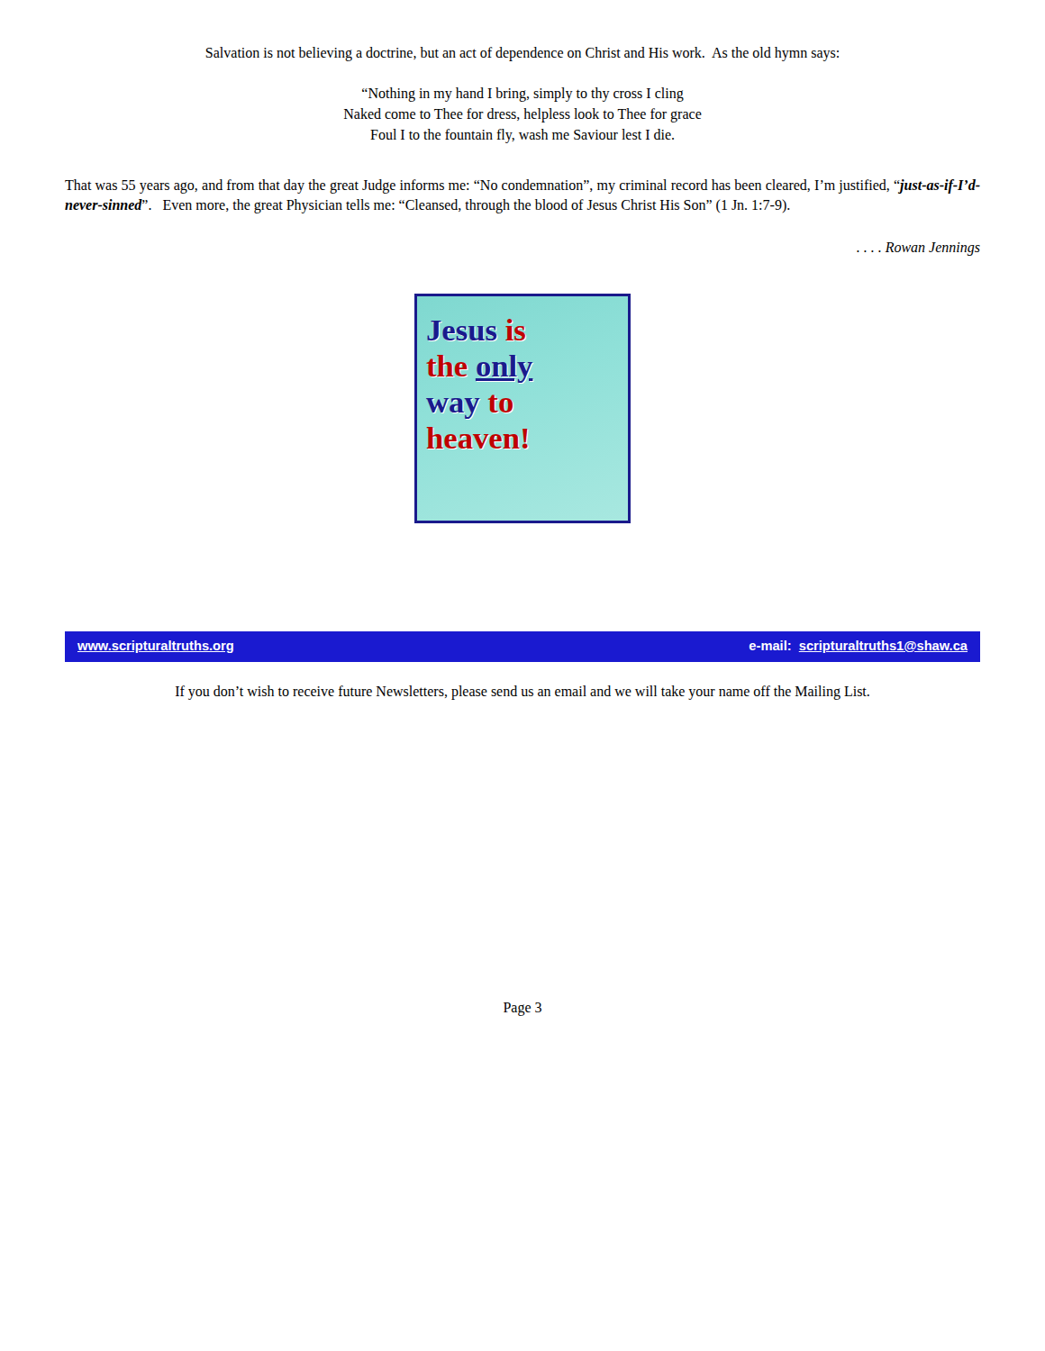Salvation is not believing a doctrine, but an act of dependence on Christ and His work. As the old hymn says:
“Nothing in my hand I bring, simply to thy cross I cling
Naked come to Thee for dress, helpless look to Thee for grace
Foul I to the fountain fly, wash me Saviour lest I die.
That was 55 years ago, and from that day the great Judge informs me: “No condemnation”, my criminal record has been cleared, I’m justified, “just-as-if-I’d-never-sinned”. Even more, the great Physician tells me: “Cleansed, through the blood of Jesus Christ His Son” (1 Jn. 1:7-9).
. . . . Rowan Jennings
Jesus is
the only
way to
heaven!
www.scripturaltruths.org e-mail: scripturaltruths1@shaw.ca
If you don’t wish to receive future Newsletters, please send us an email and we will take your name off the Mailing List.
Page 3